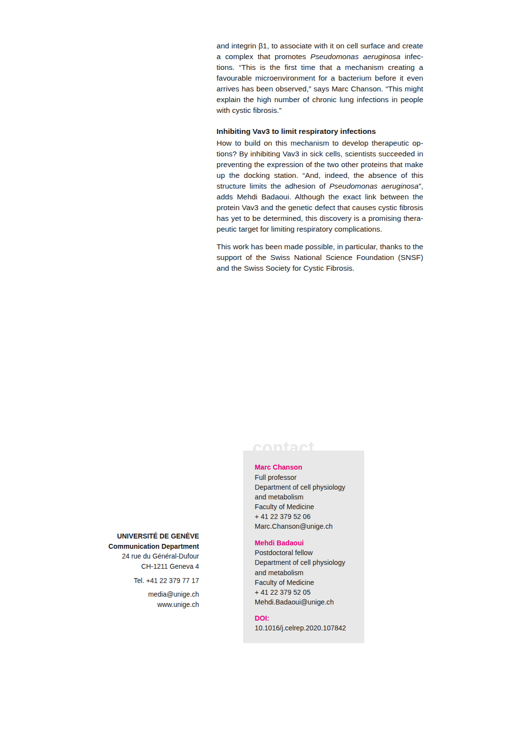and integrin β1, to associate with it on cell surface and create a complex that promotes Pseudomonas aeruginosa infections. “This is the first time that a mechanism creating a favourable microenvironment for a bacterium before it even arrives has been observed,” says Marc Chanson. “This might explain the high number of chronic lung infections in people with cystic fibrosis.”
Inhibiting Vav3 to limit respiratory infections
How to build on this mechanism to develop therapeutic options? By inhibiting Vav3 in sick cells, scientists succeeded in preventing the expression of the two other proteins that make up the docking station. “And, indeed, the absence of this structure limits the adhesion of Pseudomonas aeruginosa”, adds Mehdi Badaoui. Although the exact link between the protein Vav3 and the genetic defect that causes cystic fibrosis has yet to be determined, this discovery is a promising therapeutic target for limiting respiratory complications.
This work has been made possible, in particular, thanks to the support of the Swiss National Science Foundation (SNSF) and the Swiss Society for Cystic Fibrosis.
contact
UNIVERSITÉ DE GENÈVE
Communication Department
24 rue du Général-Dufour
CH-1211 Geneva 4
Tel. +41 22 379 77 17
media@unige.ch
www.unige.ch
Marc Chanson
Full professor
Department of cell physiology
and metabolism
Faculty of Medicine
+ 41 22 379 52 06
Marc.Chanson@unige.ch
Mehdi Badaoui
Postdoctoral fellow
Department of cell physiology
and metabolism
Faculty of Medicine
+ 41 22 379 52 05
Mehdi.Badaoui@unige.ch
DOI: 10.1016/j.celrep.2020.107842